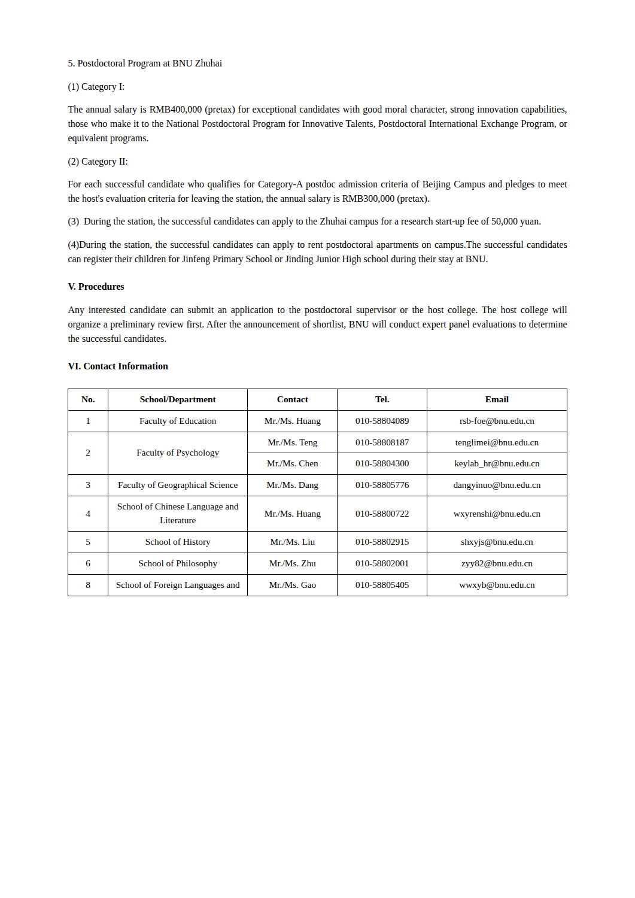5. Postdoctoral Program at BNU Zhuhai
(1) Category I:
The annual salary is RMB400,000 (pretax) for exceptional candidates with good moral character, strong innovation capabilities, those who make it to the National Postdoctoral Program for Innovative Talents, Postdoctoral International Exchange Program, or equivalent programs.
(2) Category II:
For each successful candidate who qualifies for Category-A postdoc admission criteria of Beijing Campus and pledges to meet the host's evaluation criteria for leaving the station, the annual salary is RMB300,000 (pretax).
(3) During the station, the successful candidates can apply to the Zhuhai campus for a research start-up fee of 50,000 yuan.
(4)During the station, the successful candidates can apply to rent postdoctoral apartments on campus.The successful candidates can register their children for Jinfeng Primary School or Jinding Junior High school during their stay at BNU.
V. Procedures
Any interested candidate can submit an application to the postdoctoral supervisor or the host college. The host college will organize a preliminary review first. After the announcement of shortlist, BNU will conduct expert panel evaluations to determine the successful candidates.
VI. Contact Information
| No. | School/Department | Contact | Tel. | Email |
| --- | --- | --- | --- | --- |
| 1 | Faculty of Education | Mr./Ms. Huang | 010-58804089 | rsb-foe@bnu.edu.cn |
| 2 | Faculty of Psychology | Mr./Ms. Teng | 010-58808187 | tenglimei@bnu.edu.cn |
| Mr./Ms. Chen | 010-58804300 | keylab_hr@bnu.edu.cn |
| 3 | Faculty of Geographical Science | Mr./Ms. Dang | 010-58805776 | dangyinuo@bnu.edu.cn |
| 4 | School of Chinese Language and Literature | Mr./Ms. Huang | 010-58800722 | wxyrenshi@bnu.edu.cn |
| 5 | School of History | Mr./Ms. Liu | 010-58802915 | shxyjs@bnu.edu.cn |
| 6 | School of Philosophy | Mr./Ms. Zhu | 010-58802001 | zyy82@bnu.edu.cn |
| 8 | School of Foreign Languages and | Mr./Ms. Gao | 010-58805405 | wwxyb@bnu.edu.cn |